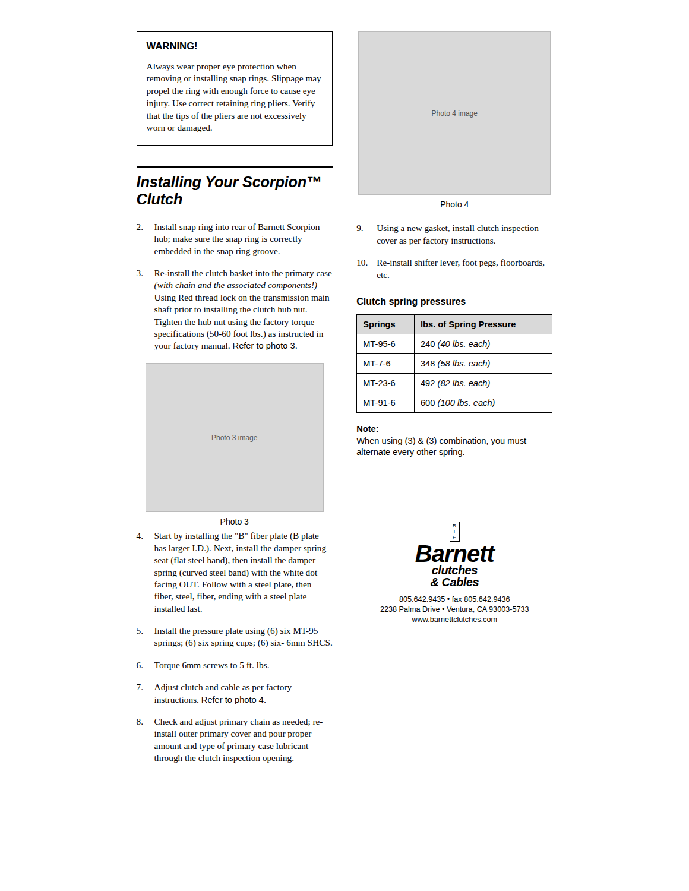WARNING!
Always wear proper eye protection when removing or installing snap rings. Slippage may propel the ring with enough force to cause eye injury. Use correct retaining ring pliers. Verify that the tips of the pliers are not excessively worn or damaged.
Installing Your Scorpion™ Clutch
Install snap ring into rear of Barnett Scorpion hub; make sure the snap ring is correctly embedded in the snap ring groove.
Re-install the clutch basket into the primary case (with chain and the associated components!) Using Red thread lock on the transmission main shaft prior to installing the clutch hub nut. Tighten the hub nut using the factory torque specifications (50-60 foot lbs.) as instructed in your factory manual. Refer to photo 3.
Photo 3 image
Photo 3
Start by installing the "B" fiber plate (B plate has larger I.D.). Next, install the damper spring seat (flat steel band), then install the damper spring (curved steel band) with the white dot facing OUT. Follow with a steel plate, then fiber, steel, fiber, ending with a steel plate installed last.
Install the pressure plate using (6) six MT-95 springs; (6) six spring cups; (6) six- 6mm SHCS.
Torque 6mm screws to 5 ft. lbs.
Adjust clutch and cable as per factory instructions. Refer to photo 4.
Check and adjust primary chain as needed; re-install outer primary cover and pour proper amount and type of primary case lubricant through the clutch inspection opening.
Photo 4 image
Photo 4
Using a new gasket, install clutch inspection cover as per factory instructions.
Re-install shifter lever, foot pegs, floorboards, etc.
Clutch spring pressures
| Springs | lbs. of Spring Pressure |
| --- | --- |
| MT-95-6 | 240 (40 lbs. each) |
| MT-7-6 | 348 (58 lbs. each) |
| MT-23-6 | 492 (82 lbs. each) |
| MT-91-6 | 600 (100 lbs. each) |
Note:
When using (3) & (3) combination, you must alternate every other spring.
B
T
E
Barnett
clutches
& Cables
805.642.9435 • fax 805.642.9436
2238 Palma Drive • Ventura, CA 93003-5733
www.barnettclutches.com